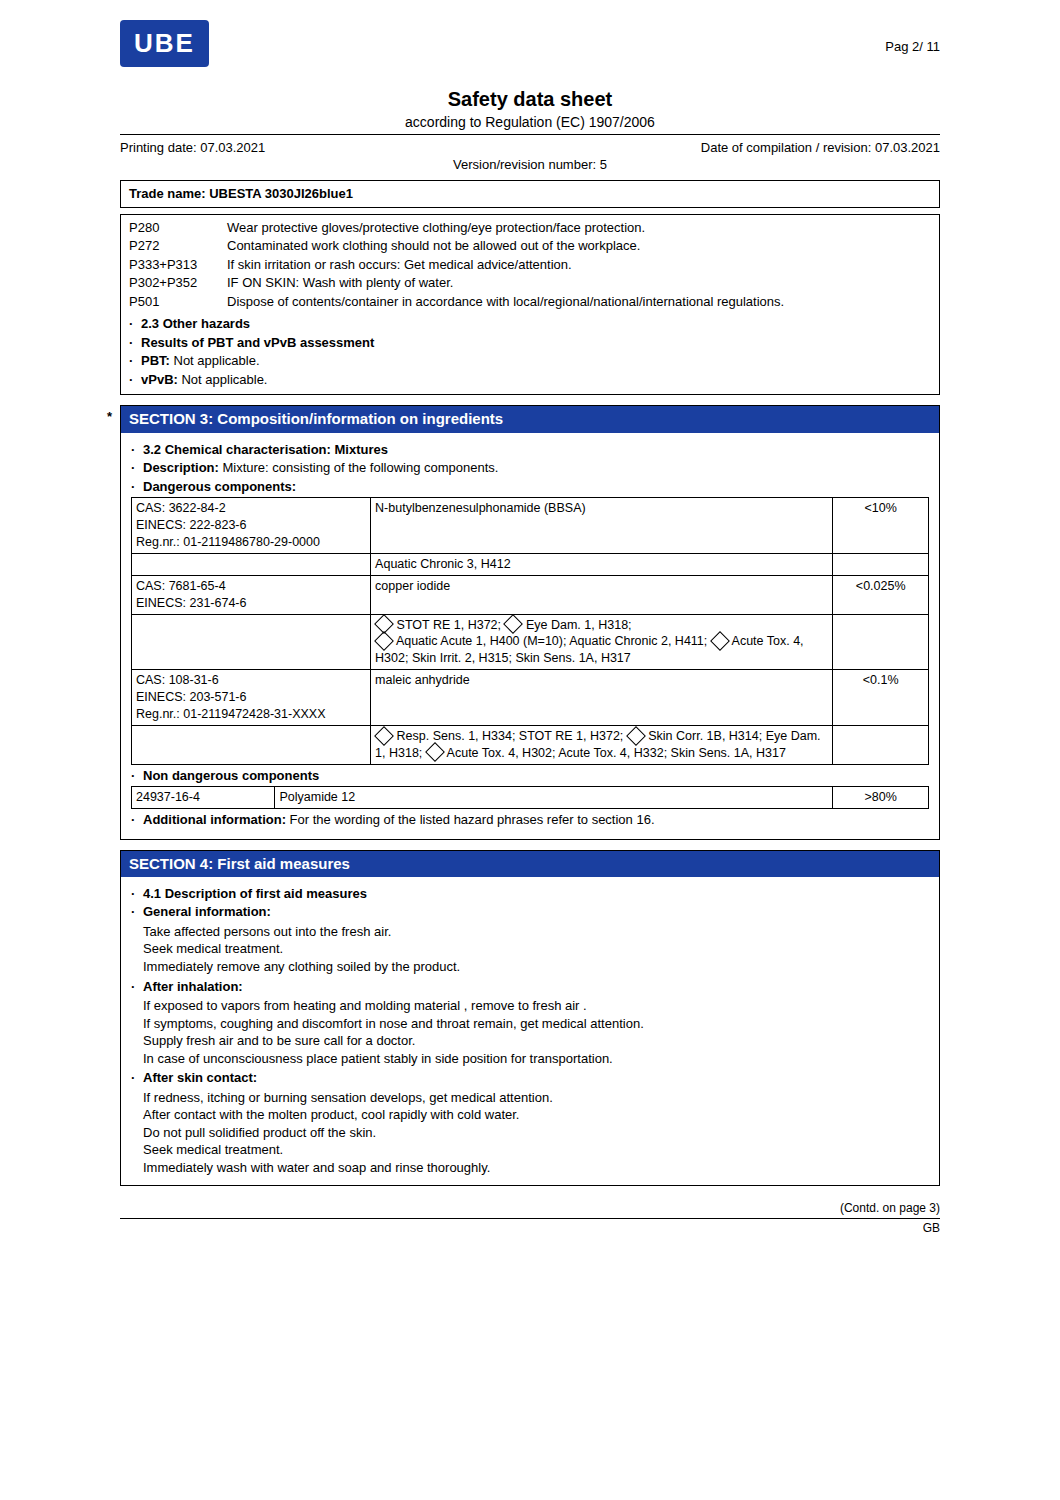UBE
Pag 2/ 11
Safety data sheet
according to Regulation (EC) 1907/2006
Printing date: 07.03.2021
Date of compilation / revision: 07.03.2021
Version/revision number: 5
Trade name: UBESTA 3030JI26blue1
| P280 | Wear protective gloves/protective clothing/eye protection/face protection. |
| P272 | Contaminated work clothing should not be allowed out of the workplace. |
| P333+P313 | If skin irritation or rash occurs: Get medical advice/attention. |
| P302+P352 | IF ON SKIN: Wash with plenty of water. |
| P501 | Dispose of contents/container in accordance with local/regional/national/international regulations. |
2.3 Other hazards
Results of PBT and vPvB assessment
PBT: Not applicable.
vPvB: Not applicable.
SECTION 3: Composition/information on ingredients
3.2 Chemical characterisation: Mixtures
Description: Mixture: consisting of the following components.
Dangerous components:
| CAS: 3622-84-2 EINECS: 222-823-6 Reg.nr.: 01-2119486780-29-0000 | N-butylbenzenesulphonamide (BBSA) | <10% |
| | Aquatic Chronic 3, H412 | |
| CAS: 7681-65-4 EINECS: 231-674-6 | copper iodide | <0.025% |
| | STOT RE 1, H372; Eye Dam. 1, H318; Aquatic Acute 1, H400 (M=10); Aquatic Chronic 2, H411; Acute Tox. 4, H302; Skin Irrit. 2, H315; Skin Sens. 1A, H317 | |
| CAS: 108-31-6 EINECS: 203-571-6 Reg.nr.: 01-2119472428-31-XXXX | maleic anhydride | <0.1% |
| | Resp. Sens. 1, H334; STOT RE 1, H372; Skin Corr. 1B, H314; Eye Dam. 1, H318; Acute Tox. 4, H302; Acute Tox. 4, H332; Skin Sens. 1A, H317 | |
Non dangerous components
| 24937-16-4 | Polyamide 12 | >80% |
Additional information: For the wording of the listed hazard phrases refer to section 16.
SECTION 4: First aid measures
4.1 Description of first aid measures
General information:
Take affected persons out into the fresh air.
Seek medical treatment.
Immediately remove any clothing soiled by the product.
After inhalation:
If exposed to vapors from heating and molding material , remove to fresh air .
If symptoms, coughing and discomfort in nose and throat remain, get medical attention.
Supply fresh air and to be sure call for a doctor.
In case of unconsciousness place patient stably in side position for transportation.
After skin contact:
If redness, itching or burning sensation develops, get medical attention.
After contact with the molten product, cool rapidly with cold water.
Do not pull solidified product off the skin.
Seek medical treatment.
Immediately wash with water and soap and rinse thoroughly.
(Contd. on page 3)
GB